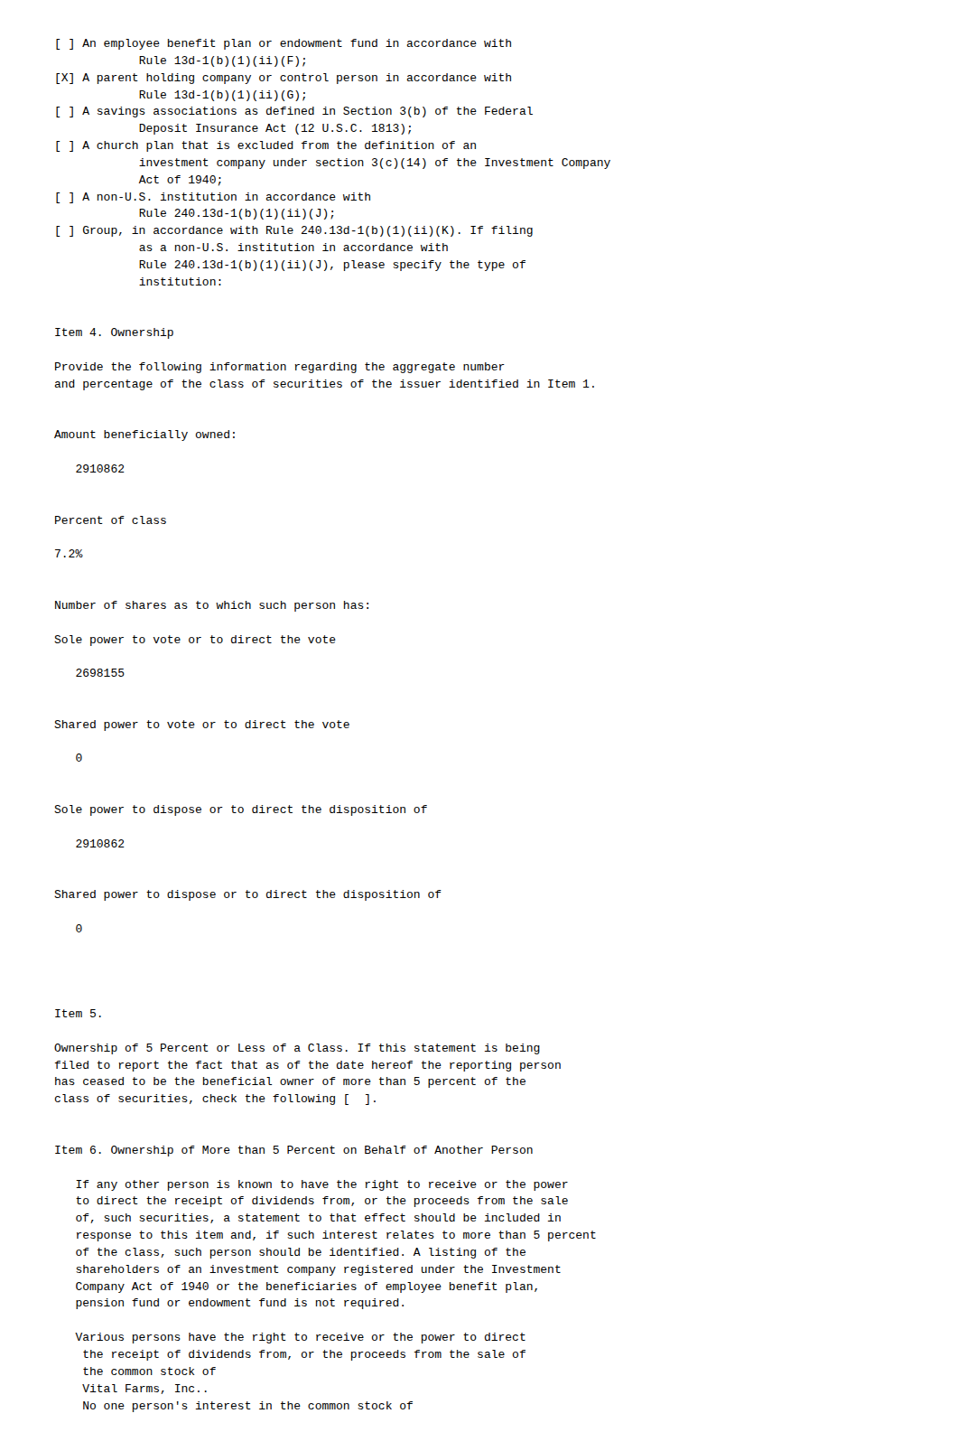[ ] An employee benefit plan or endowment fund in accordance with
            Rule 13d-1(b)(1)(ii)(F);
[X] A parent holding company or control person in accordance with
            Rule 13d-1(b)(1)(ii)(G);
[ ] A savings associations as defined in Section 3(b) of the Federal
            Deposit Insurance Act (12 U.S.C. 1813);
[ ] A church plan that is excluded from the definition of an
            investment company under section 3(c)(14) of the Investment Company
            Act of 1940;
[ ] A non-U.S. institution in accordance with
            Rule 240.13d-1(b)(1)(ii)(J);
[ ] Group, in accordance with Rule 240.13d-1(b)(1)(ii)(K). If filing
            as a non-U.S. institution in accordance with
            Rule 240.13d-1(b)(1)(ii)(J), please specify the type of
            institution:


Item 4. Ownership

Provide the following information regarding the aggregate number
and percentage of the class of securities of the issuer identified in Item 1.


Amount beneficially owned:

   2910862


Percent of class

7.2%


Number of shares as to which such person has:

Sole power to vote or to direct the vote

   2698155


Shared power to vote or to direct the vote

   0


Sole power to dispose or to direct the disposition of

   2910862


Shared power to dispose or to direct the disposition of

   0
Item 5.

Ownership of 5 Percent or Less of a Class. If this statement is being
filed to report the fact that as of the date hereof the reporting person
has ceased to be the beneficial owner of more than 5 percent of the
class of securities, check the following [  ].


Item 6. Ownership of More than 5 Percent on Behalf of Another Person

   If any other person is known to have the right to receive or the power
   to direct the receipt of dividends from, or the proceeds from the sale
   of, such securities, a statement to that effect should be included in
   response to this item and, if such interest relates to more than 5 percent
   of the class, such person should be identified. A listing of the
   shareholders of an investment company registered under the Investment
   Company Act of 1940 or the beneficiaries of employee benefit plan,
   pension fund or endowment fund is not required.

   Various persons have the right to receive or the power to direct
    the receipt of dividends from, or the proceeds from the sale of
    the common stock of
    Vital Farms, Inc..
    No one person's interest in the common stock of